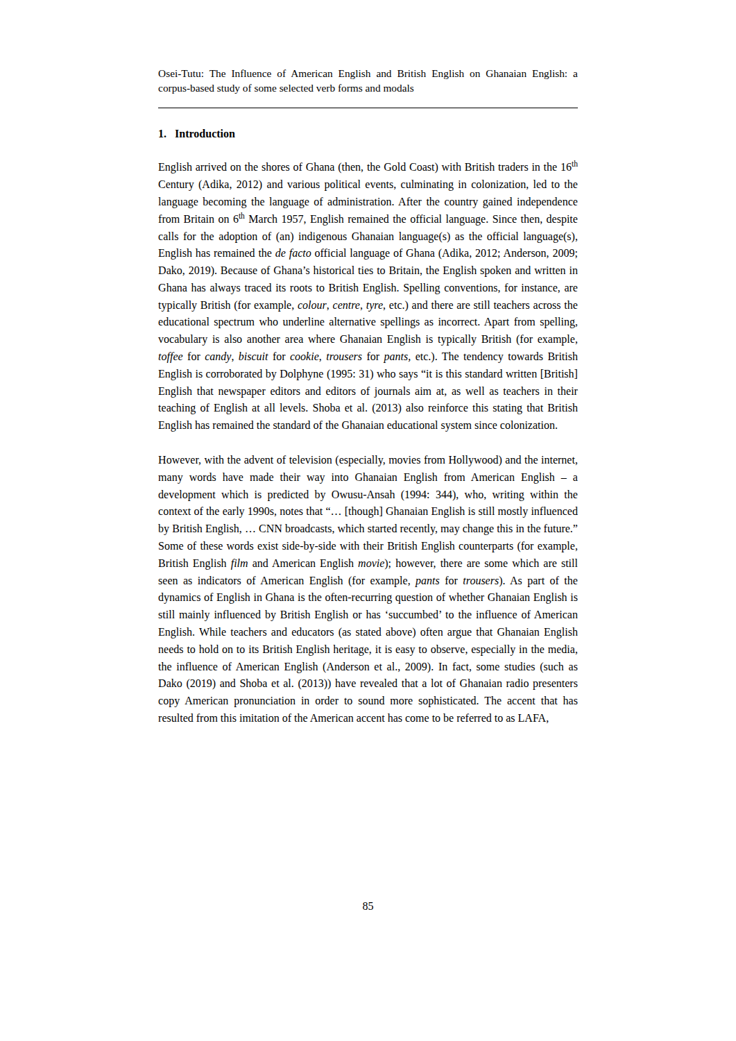Osei-Tutu: The Influence of American English and British English on Ghanaian English: a corpus-based study of some selected verb forms and modals
1. Introduction
English arrived on the shores of Ghana (then, the Gold Coast) with British traders in the 16th Century (Adika, 2012) and various political events, culminating in colonization, led to the language becoming the language of administration. After the country gained independence from Britain on 6th March 1957, English remained the official language. Since then, despite calls for the adoption of (an) indigenous Ghanaian language(s) as the official language(s), English has remained the de facto official language of Ghana (Adika, 2012; Anderson, 2009; Dako, 2019). Because of Ghana’s historical ties to Britain, the English spoken and written in Ghana has always traced its roots to British English. Spelling conventions, for instance, are typically British (for example, colour, centre, tyre, etc.) and there are still teachers across the educational spectrum who underline alternative spellings as incorrect. Apart from spelling, vocabulary is also another area where Ghanaian English is typically British (for example, toffee for candy, biscuit for cookie, trousers for pants, etc.). The tendency towards British English is corroborated by Dolphyne (1995: 31) who says “it is this standard written [British] English that newspaper editors and editors of journals aim at, as well as teachers in their teaching of English at all levels. Shoba et al. (2013) also reinforce this stating that British English has remained the standard of the Ghanaian educational system since colonization.
However, with the advent of television (especially, movies from Hollywood) and the internet, many words have made their way into Ghanaian English from American English – a development which is predicted by Owusu-Ansah (1994: 344), who, writing within the context of the early 1990s, notes that “… [though] Ghanaian English is still mostly influenced by British English, … CNN broadcasts, which started recently, may change this in the future.” Some of these words exist side-by-side with their British English counterparts (for example, British English film and American English movie); however, there are some which are still seen as indicators of American English (for example, pants for trousers). As part of the dynamics of English in Ghana is the often-recurring question of whether Ghanaian English is still mainly influenced by British English or has ‘succumbed’ to the influence of American English. While teachers and educators (as stated above) often argue that Ghanaian English needs to hold on to its British English heritage, it is easy to observe, especially in the media, the influence of American English (Anderson et al., 2009). In fact, some studies (such as Dako (2019) and Shoba et al. (2013)) have revealed that a lot of Ghanaian radio presenters copy American pronunciation in order to sound more sophisticated. The accent that has resulted from this imitation of the American accent has come to be referred to as LAFA,
85